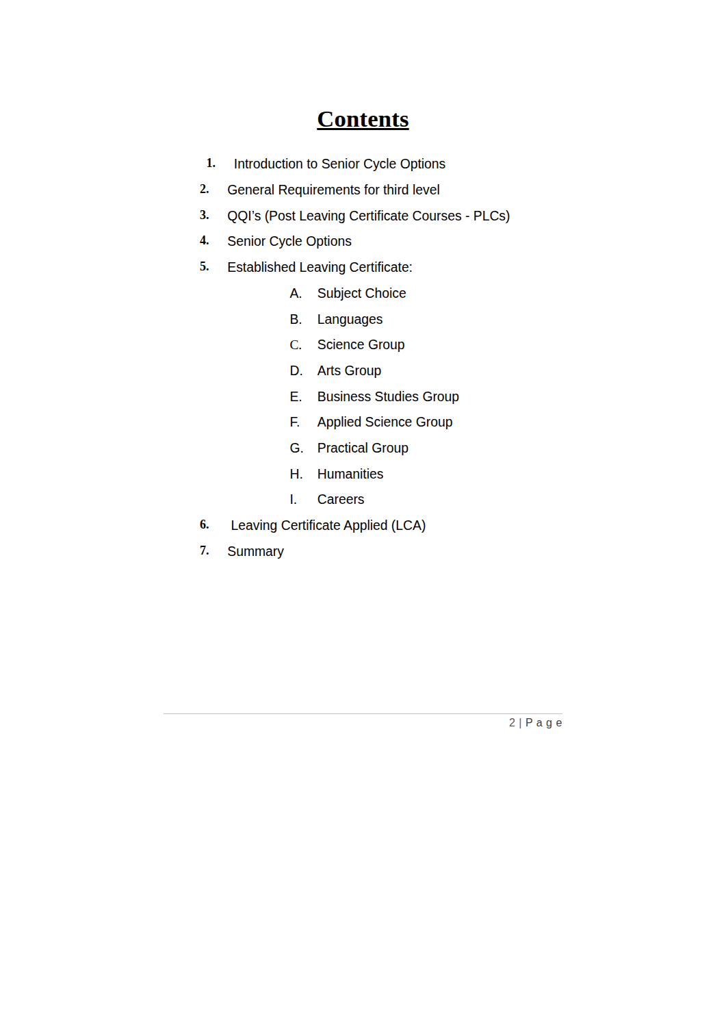Contents
Introduction to Senior Cycle Options
General Requirements for third level
QQI’s (Post Leaving Certificate Courses - PLCs)
Senior Cycle Options
Established Leaving Certificate:
A. Subject Choice
B. Languages
C. Science Group
D. Arts Group
E. Business Studies Group
F. Applied Science Group
G. Practical Group
H. Humanities
I. Careers
Leaving Certificate Applied (LCA)
Summary
2 | P a g e